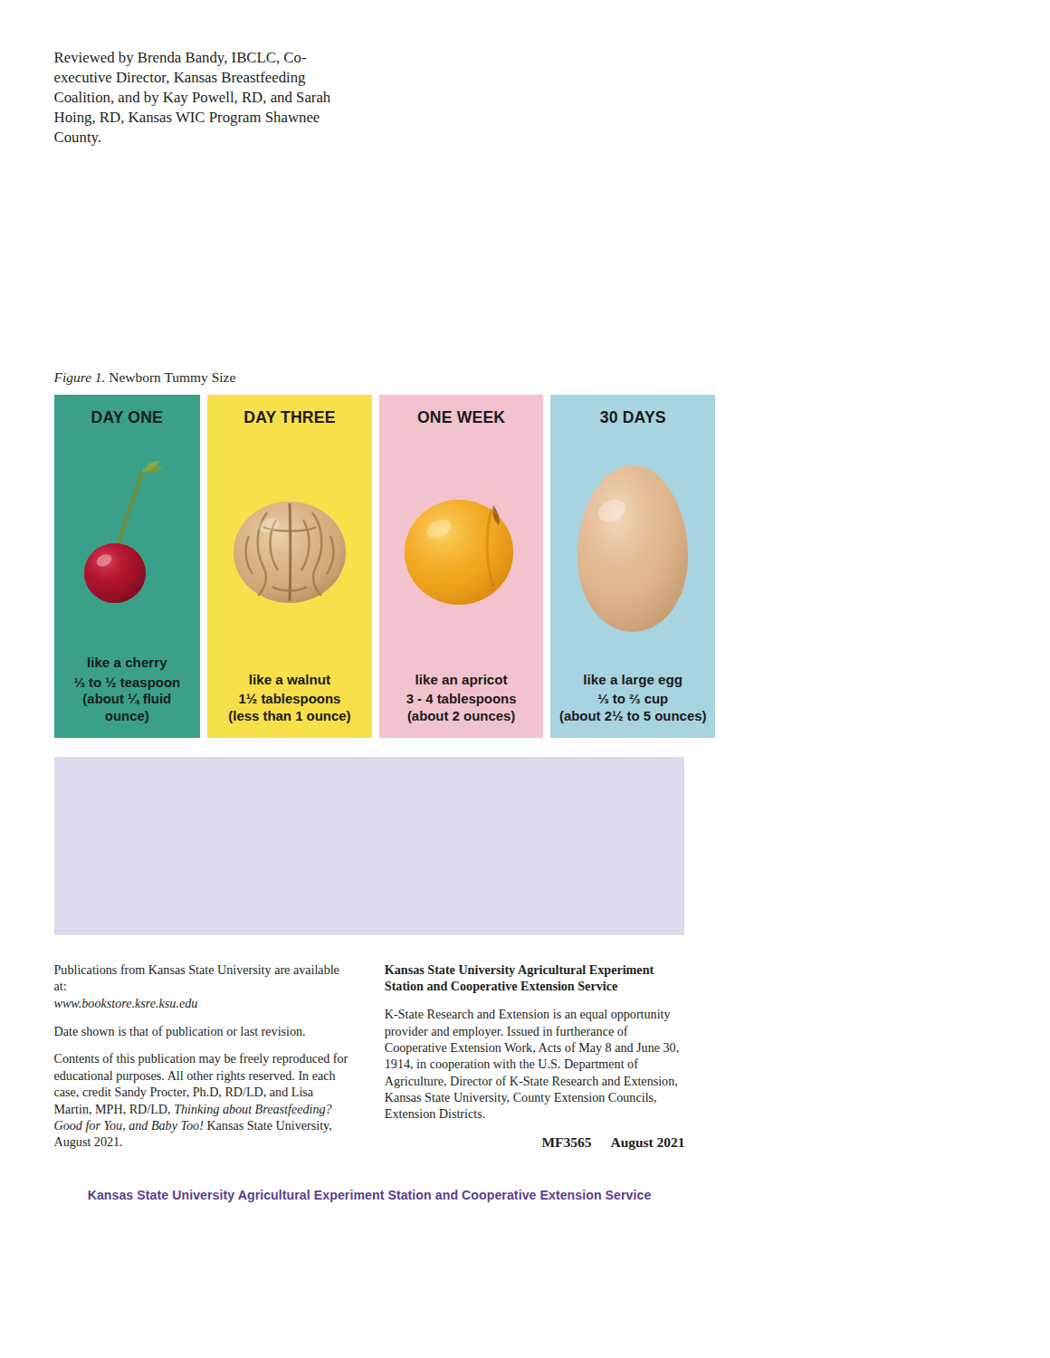Reviewed by Brenda Bandy, IBCLC, Co-executive Director, Kansas Breastfeeding Coalition, and by Kay Powell, RD, and Sarah Hoing, RD, Kansas WIC Program Shawnee County.
Figure 1. Newborn Tummy Size
DAY ONE
like a cherry
⅓ to ½ teaspoon
(about ¼ fluid ounce)
DAY THREE
like a walnut
1½ tablespoons
(less than 1 ounce)
ONE WEEK
like an apricot
3 - 4 tablespoons
(about 2 ounces)
30 DAYS
like a large egg
⅓ to ⅔ cup
(about 2½ to 5 ounces)
Publications from Kansas State University are available at:
www.bookstore.ksre.ksu.edu
Date shown is that of publication or last revision.
Contents of this publication may be freely reproduced for educational purposes. All other rights reserved. In each case, credit Sandy Procter, Ph.D, RD/LD, and Lisa Martin, MPH, RD/LD, Thinking about Breastfeeding? Good for You, and Baby Too! Kansas State University, August 2021.
Kansas State University Agricultural Experiment Station and Cooperative Extension Service
K-State Research and Extension is an equal opportunity provider and employer. Issued in furtherance of Cooperative Extension Work, Acts of May 8 and June 30, 1914, in cooperation with the U.S. Department of Agriculture, Director of K-State Research and Extension, Kansas State University, County Extension Councils, Extension Districts.
MF3565 August 2021
Kansas State University Agricultural Experiment Station and Cooperative Extension Service